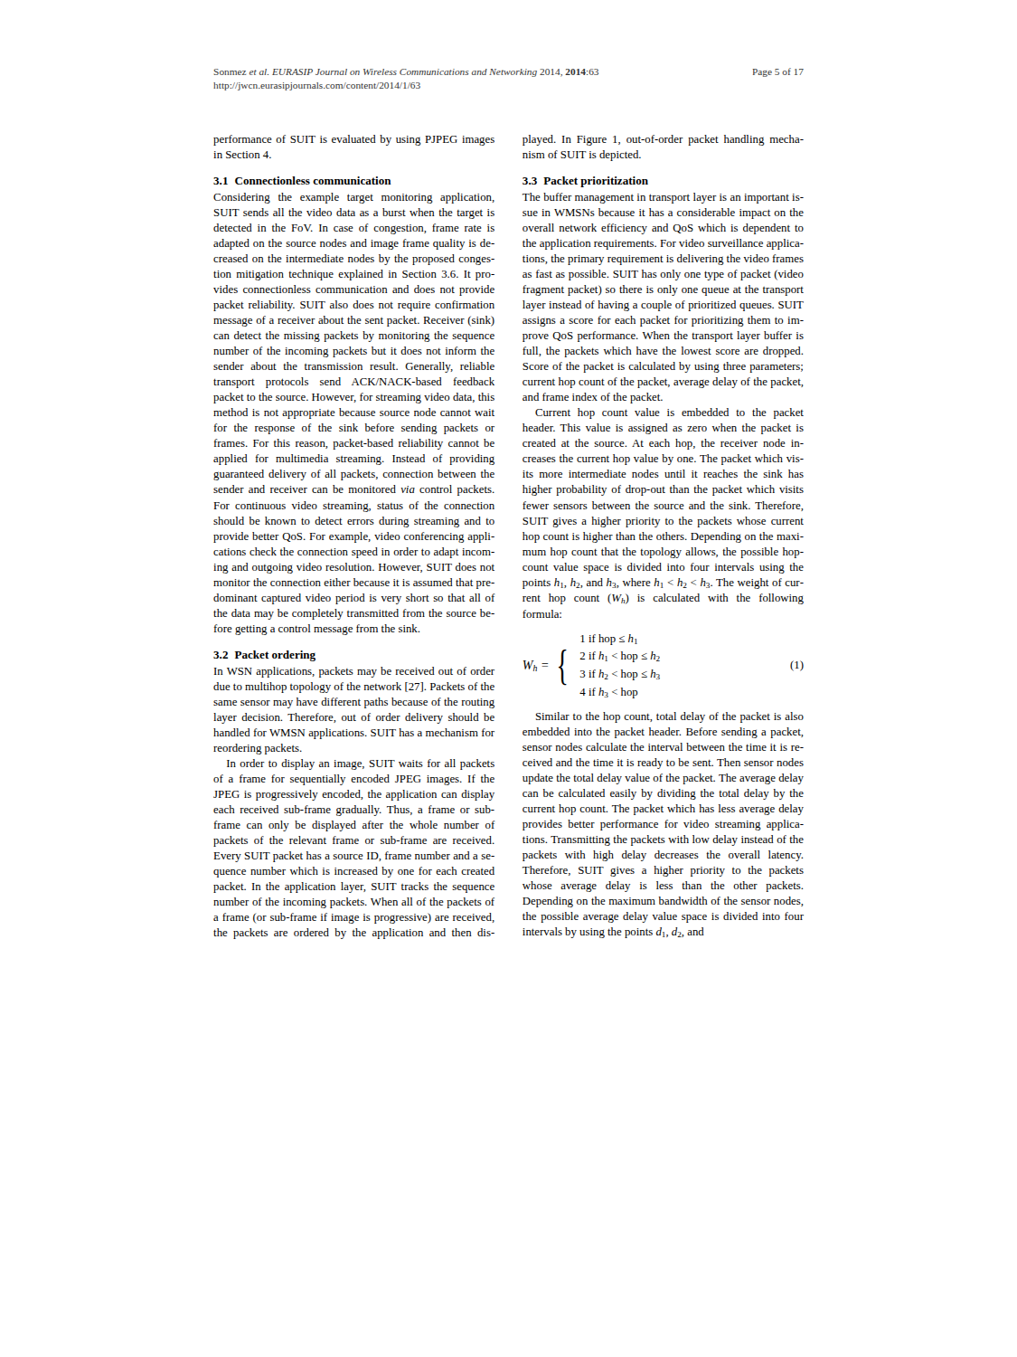Sonmez et al. EURASIP Journal on Wireless Communications and Networking 2014, 2014:63
http://jwcn.eurasipjournals.com/content/2014/1/63
Page 5 of 17
performance of SUIT is evaluated by using PJPEG images in Section 4.
3.1 Connectionless communication
Considering the example target monitoring application, SUIT sends all the video data as a burst when the target is detected in the FoV. In case of congestion, frame rate is adapted on the source nodes and image frame quality is decreased on the intermediate nodes by the proposed congestion mitigation technique explained in Section 3.6. It provides connectionless communication and does not provide packet reliability. SUIT also does not require confirmation message of a receiver about the sent packet. Receiver (sink) can detect the missing packets by monitoring the sequence number of the incoming packets but it does not inform the sender about the transmission result. Generally, reliable transport protocols send ACK/NACK-based feedback packet to the source. However, for streaming video data, this method is not appropriate because source node cannot wait for the response of the sink before sending packets or frames. For this reason, packet-based reliability cannot be applied for multimedia streaming. Instead of providing guaranteed delivery of all packets, connection between the sender and receiver can be monitored via control packets. For continuous video streaming, status of the connection should be known to detect errors during streaming and to provide better QoS. For example, video conferencing applications check the connection speed in order to adapt incoming and outgoing video resolution. However, SUIT does not monitor the connection either because it is assumed that predominant captured video period is very short so that all of the data may be completely transmitted from the source before getting a control message from the sink.
3.2 Packet ordering
In WSN applications, packets may be received out of order due to multihop topology of the network [27]. Packets of the same sensor may have different paths because of the routing layer decision. Therefore, out of order delivery should be handled for WMSN applications. SUIT has a mechanism for reordering packets.
In order to display an image, SUIT waits for all packets of a frame for sequentially encoded JPEG images. If the JPEG is progressively encoded, the application can display each received sub-frame gradually. Thus, a frame or sub-frame can only be displayed after the whole number of packets of the relevant frame or sub-frame are received. Every SUIT packet has a source ID, frame number and a sequence number which is increased by one for each created packet. In the application layer, SUIT tracks the sequence number of the incoming packets. When all of the packets of a frame (or sub-frame if image is progressive) are received, the packets are ordered by the application and then displayed. In Figure 1, out-of-order packet handling mechanism of SUIT is depicted.
3.3 Packet prioritization
The buffer management in transport layer is an important issue in WMSNs because it has a considerable impact on the overall network efficiency and QoS which is dependent to the application requirements. For video surveillance applications, the primary requirement is delivering the video frames as fast as possible. SUIT has only one type of packet (video fragment packet) so there is only one queue at the transport layer instead of having a couple of prioritized queues. SUIT assigns a score for each packet for prioritizing them to improve QoS performance. When the transport layer buffer is full, the packets which have the lowest score are dropped. Score of the packet is calculated by using three parameters; current hop count of the packet, average delay of the packet, and frame index of the packet.
Current hop count value is embedded to the packet header. This value is assigned as zero when the packet is created at the source. At each hop, the receiver node increases the current hop value by one. The packet which visits more intermediate nodes until it reaches the sink has higher probability of drop-out than the packet which visits fewer sensors between the source and the sink. Therefore, SUIT gives a higher priority to the packets whose current hop count is higher than the others. Depending on the maximum hop count that the topology allows, the possible hop-count value space is divided into four intervals using the points h1, h2, and h3, where h1 < h2 < h3. The weight of current hop count (Wh) is calculated with the following formula:
Wh = { 1 if hop ≤ h1 2 if h1 < hop ≤ h2 3 if h2 < hop ≤ h3 4 if h3 < hop
(1)
Similar to the hop count, total delay of the packet is also embedded into the packet header. Before sending a packet, sensor nodes calculate the interval between the time it is received and the time it is ready to be sent. Then sensor nodes update the total delay value of the packet. The average delay can be calculated easily by dividing the total delay by the current hop count. The packet which has less average delay provides better performance for video streaming applications. Transmitting the packets with low delay instead of the packets with high delay decreases the overall latency. Therefore, SUIT gives a higher priority to the packets whose average delay is less than the other packets. Depending on the maximum bandwidth of the sensor nodes, the possible average delay value space is divided into four intervals by using the points d1, d2, and